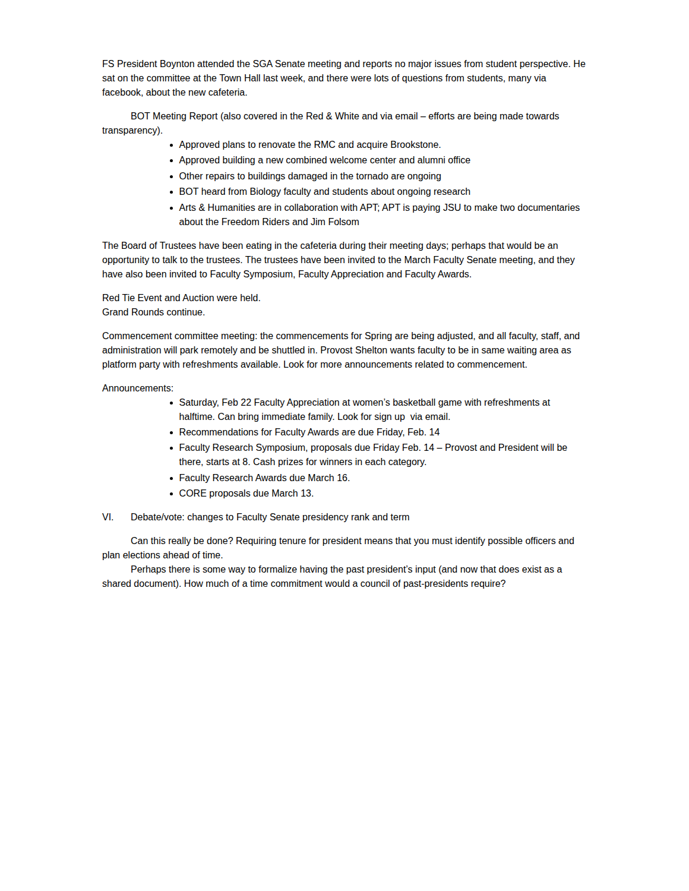FS President Boynton attended the SGA Senate meeting and reports no major issues from student perspective. He sat on the committee at the Town Hall last week, and there were lots of questions from students, many via facebook, about the new cafeteria.
BOT Meeting Report (also covered in the Red & White and via email – efforts are being made towards transparency).
Approved plans to renovate the RMC and acquire Brookstone.
Approved building a new combined welcome center and alumni office
Other repairs to buildings damaged in the tornado are ongoing
BOT heard from Biology faculty and students about ongoing research
Arts & Humanities are in collaboration with APT; APT is paying JSU to make two documentaries about the Freedom Riders and Jim Folsom
The Board of Trustees have been eating in the cafeteria during their meeting days; perhaps that would be an opportunity to talk to the trustees. The trustees have been invited to the March Faculty Senate meeting, and they have also been invited to Faculty Symposium, Faculty Appreciation and Faculty Awards.
Red Tie Event and Auction were held.
Grand Rounds continue.
Commencement committee meeting: the commencements for Spring are being adjusted, and all faculty, staff, and administration will park remotely and be shuttled in. Provost Shelton wants faculty to be in same waiting area as platform party with refreshments available. Look for more announcements related to commencement.
Announcements:
Saturday, Feb 22 Faculty Appreciation at women’s basketball game with refreshments at halftime. Can bring immediate family. Look for sign up via email.
Recommendations for Faculty Awards are due Friday, Feb. 14
Faculty Research Symposium, proposals due Friday Feb. 14 – Provost and President will be there, starts at 8. Cash prizes for winners in each category.
Faculty Research Awards due March 16.
CORE proposals due March 13.
VI. Debate/vote: changes to Faculty Senate presidency rank and term
Can this really be done? Requiring tenure for president means that you must identify possible officers and plan elections ahead of time.
Perhaps there is some way to formalize having the past president’s input (and now that does exist as a shared document). How much of a time commitment would a council of past-presidents require?